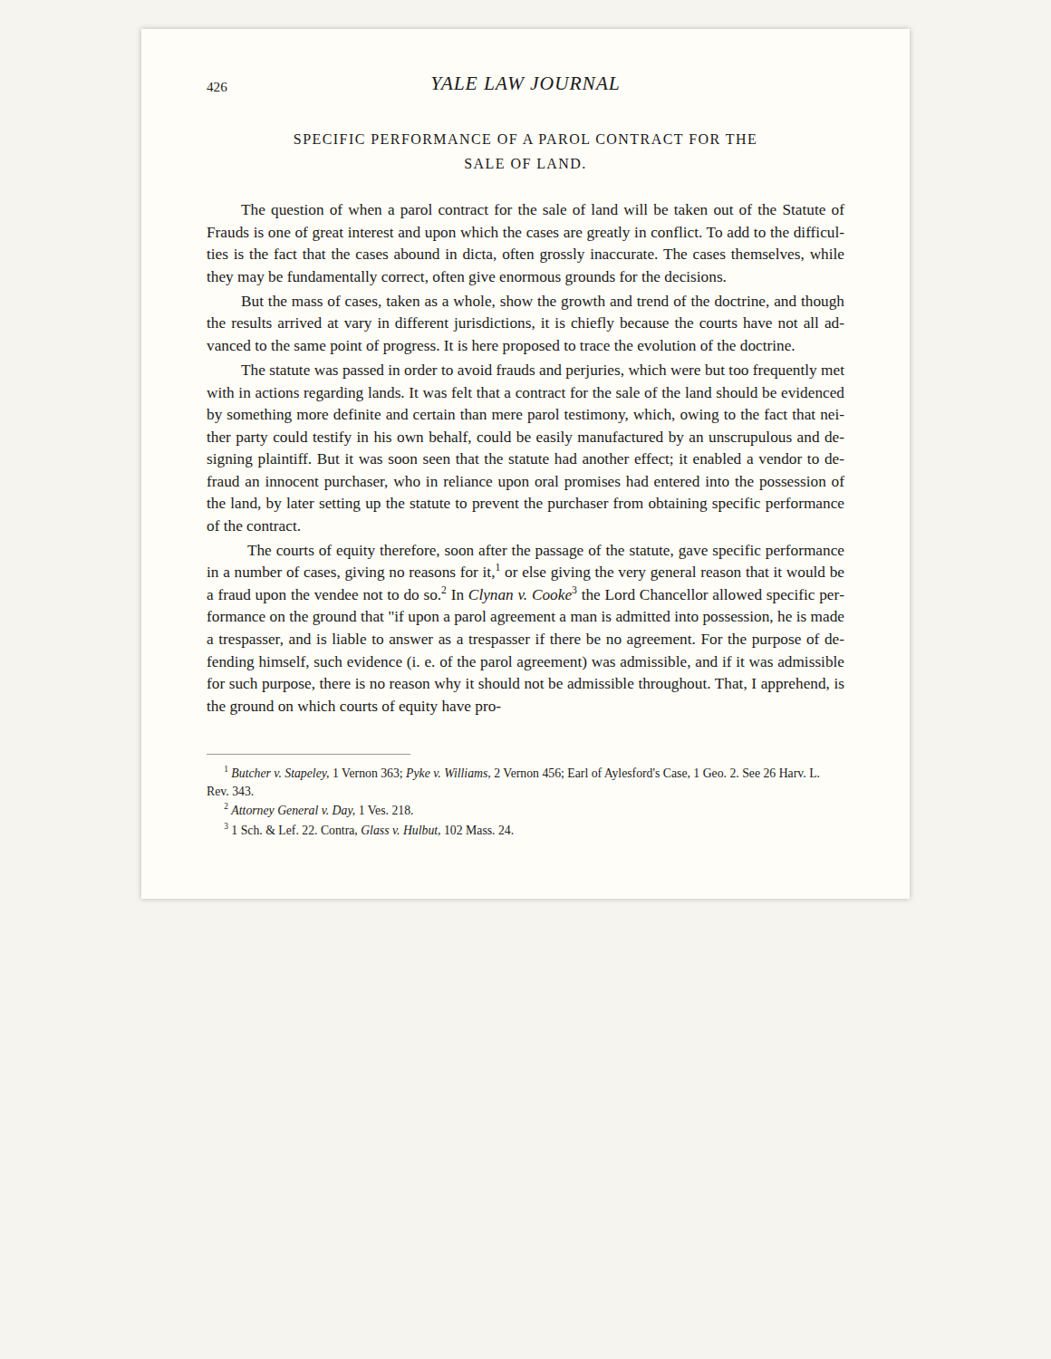426 YALE LAW JOURNAL
Specific Performance of a Parol Contract for the
Sale of Land.
The question of when a parol contract for the sale of land will be taken out of the Statute of Frauds is one of great interest and upon which the cases are greatly in conflict. To add to the difficulties is the fact that the cases abound in dicta, often grossly inaccurate. The cases themselves, while they may be fundamentally correct, often give enormous grounds for the decisions.
But the mass of cases, taken as a whole, show the growth and trend of the doctrine, and though the results arrived at vary in different jurisdictions, it is chiefly because the courts have not all advanced to the same point of progress. It is here proposed to trace the evolution of the doctrine.
The statute was passed in order to avoid frauds and perjuries, which were but too frequently met with in actions regarding lands. It was felt that a contract for the sale of the land should be evidenced by something more definite and certain than mere parol testimony, which, owing to the fact that neither party could testify in his own behalf, could be easily manufactured by an unscrupulous and designing plaintiff. But it was soon seen that the statute had another effect; it enabled a vendor to defraud an innocent purchaser, who in reliance upon oral promises had entered into the possession of the land, by later setting up the statute to prevent the purchaser from obtaining specific performance of the contract.
The courts of equity therefore, soon after the passage of the statute, gave specific performance in a number of cases, giving no reasons for it,1 or else giving the very general reason that it would be a fraud upon the vendee not to do so.2 In Clynan v. Cooke3 the Lord Chancellor allowed specific performance on the ground that "if upon a parol agreement a man is admitted into possession, he is made a trespasser, and is liable to answer as a trespasser if there be no agreement. For the purpose of defending himself, such evidence (i. e. of the parol agreement) was admissible, and if it was admissible for such purpose, there is no reason why it should not be admissible throughout. That, I apprehend, is the ground on which courts of equity have pro-
1 Butcher v. Stapeley, 1 Vernon 363; Pyke v. Williams, 2 Vernon 456; Earl of Aylesford's Case, 1 Geo. 2. See 26 Harv. L. Rev. 343.
2 Attorney General v. Day, 1 Ves. 218.
3 1 Sch. & Lef. 22. Contra, Glass v. Hulbut, 102 Mass. 24.